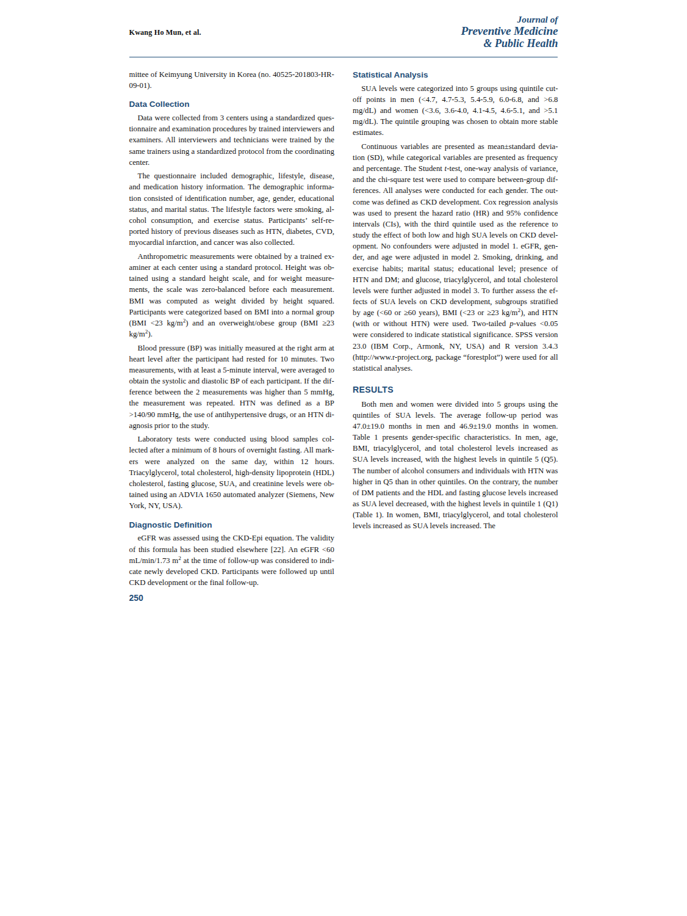Kwang Ho Mun, et al.
Journal of Preventive Medicine & Public Health
mittee of Keimyung University in Korea (no. 40525-201803-HR-09-01).
Data Collection
Data were collected from 3 centers using a standardized questionnaire and examination procedures by trained interviewers and examiners. All interviewers and technicians were trained by the same trainers using a standardized protocol from the coordinating center.
The questionnaire included demographic, lifestyle, disease, and medication history information. The demographic information consisted of identification number, age, gender, educational status, and marital status. The lifestyle factors were smoking, alcohol consumption, and exercise status. Participants’ self-reported history of previous diseases such as HTN, diabetes, CVD, myocardial infarction, and cancer was also collected.
Anthropometric measurements were obtained by a trained examiner at each center using a standard protocol. Height was obtained using a standard height scale, and for weight measurements, the scale was zero-balanced before each measurement. BMI was computed as weight divided by height squared. Participants were categorized based on BMI into a normal group (BMI <23 kg/m2) and an overweight/obese group (BMI ≥23 kg/m2).
Blood pressure (BP) was initially measured at the right arm at heart level after the participant had rested for 10 minutes. Two measurements, with at least a 5-minute interval, were averaged to obtain the systolic and diastolic BP of each participant. If the difference between the 2 measurements was higher than 5 mmHg, the measurement was repeated. HTN was defined as a BP >140/90 mmHg, the use of antihypertensive drugs, or an HTN diagnosis prior to the study.
Laboratory tests were conducted using blood samples collected after a minimum of 8 hours of overnight fasting. All markers were analyzed on the same day, within 12 hours. Triacylglycerol, total cholesterol, high-density lipoprotein (HDL) cholesterol, fasting glucose, SUA, and creatinine levels were obtained using an ADVIA 1650 automated analyzer (Siemens, New York, NY, USA).
Diagnostic Definition
eGFR was assessed using the CKD-Epi equation. The validity of this formula has been studied elsewhere [22]. An eGFR <60 mL/min/1.73 m2 at the time of follow-up was considered to indicate newly developed CKD. Participants were followed up until CKD development or the final follow-up.
Statistical Analysis
SUA levels were categorized into 5 groups using quintile cut-off points in men (<4.7, 4.7-5.3, 5.4-5.9, 6.0-6.8, and >6.8 mg/dL) and women (<3.6, 3.6-4.0, 4.1-4.5, 4.6-5.1, and >5.1 mg/dL). The quintile grouping was chosen to obtain more stable estimates.
Continuous variables are presented as mean±standard deviation (SD), while categorical variables are presented as frequency and percentage. The Student t-test, one-way analysis of variance, and the chi-square test were used to compare between-group differences. All analyses were conducted for each gender. The outcome was defined as CKD development. Cox regression analysis was used to present the hazard ratio (HR) and 95% confidence intervals (CIs), with the third quintile used as the reference to study the effect of both low and high SUA levels on CKD development. No confounders were adjusted in model 1. eGFR, gender, and age were adjusted in model 2. Smoking, drinking, and exercise habits; marital status; educational level; presence of HTN and DM; and glucose, triacylglycerol, and total cholesterol levels were further adjusted in model 3. To further assess the effects of SUA levels on CKD development, subgroups stratified by age (<60 or ≥60 years), BMI (<23 or ≥23 kg/m2), and HTN (with or without HTN) were used. Two-tailed p-values <0.05 were considered to indicate statistical significance. SPSS version 23.0 (IBM Corp., Armonk, NY, USA) and R version 3.4.3 (http://www.r-project.org, package “forestplot”) were used for all statistical analyses.
RESULTS
Both men and women were divided into 5 groups using the quintiles of SUA levels. The average follow-up period was 47.0±19.0 months in men and 46.9±19.0 months in women. Table 1 presents gender-specific characteristics. In men, age, BMI, triacylglycerol, and total cholesterol levels increased as SUA levels increased, with the highest levels in quintile 5 (Q5). The number of alcohol consumers and individuals with HTN was higher in Q5 than in other quintiles. On the contrary, the number of DM patients and the HDL and fasting glucose levels increased as SUA level decreased, with the highest levels in quintile 1 (Q1) (Table 1). In women, BMI, triacylglycerol, and total cholesterol levels increased as SUA levels increased. The
250